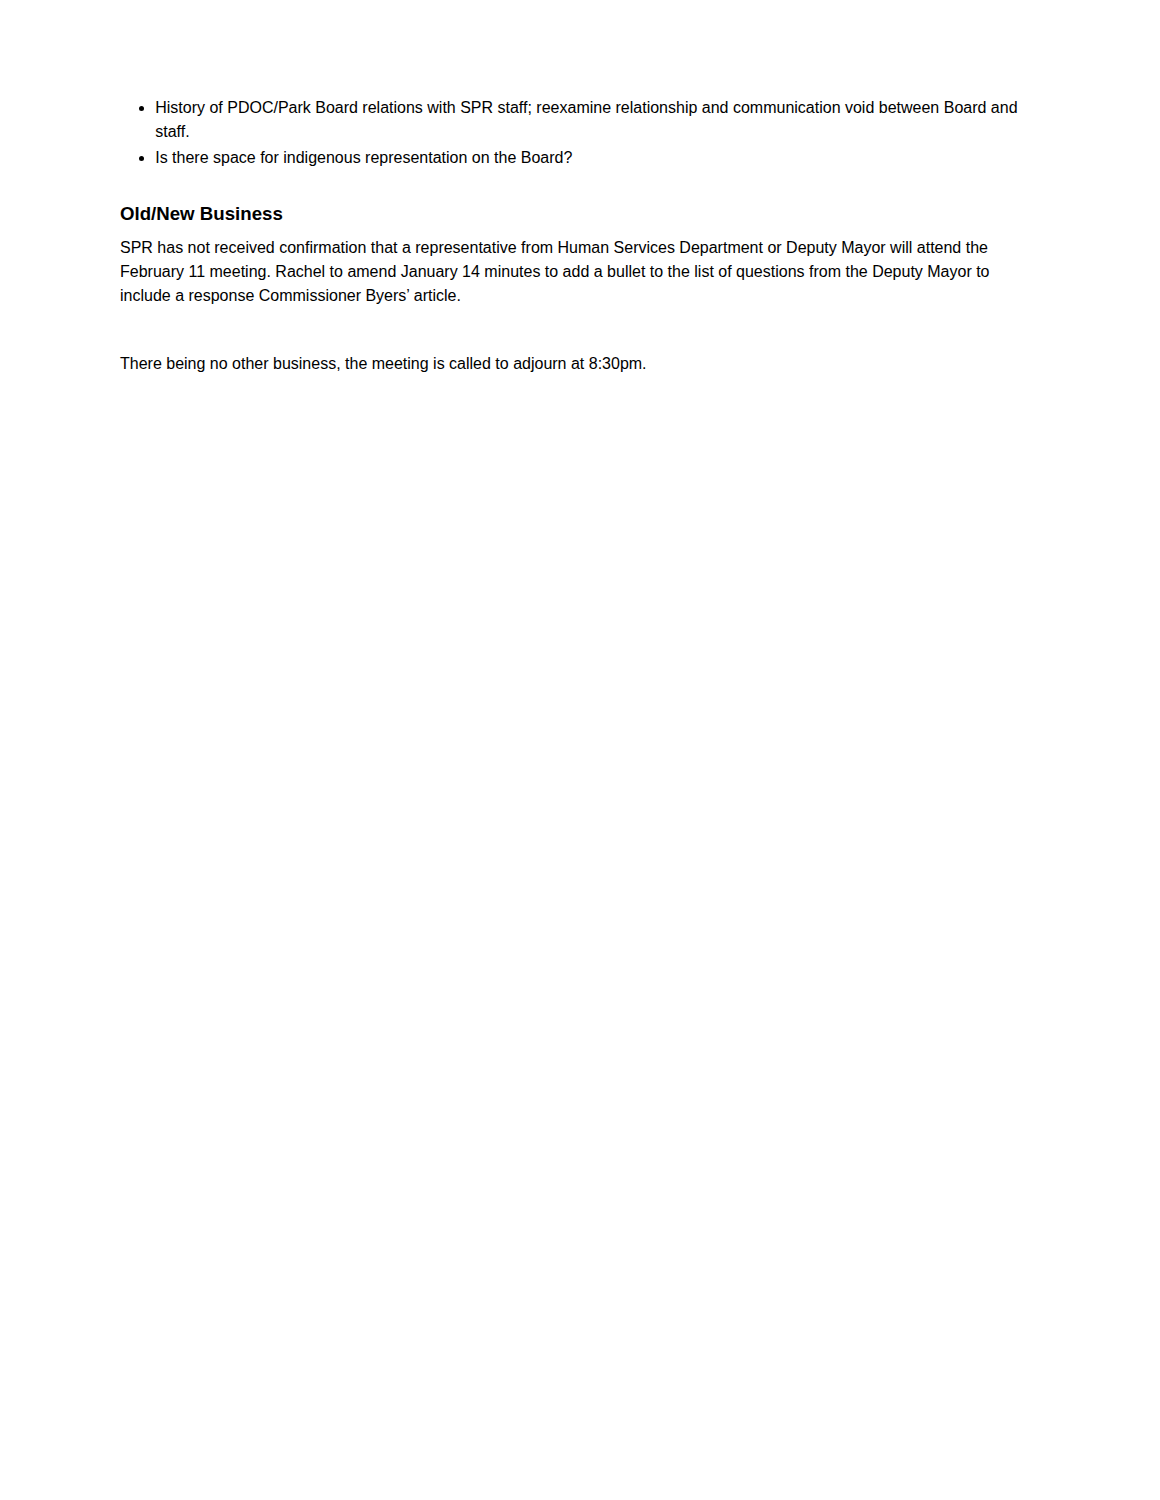History of PDOC/Park Board relations with SPR staff; reexamine relationship and communication void between Board and staff.
Is there space for indigenous representation on the Board?
Old/New Business
SPR has not received confirmation that a representative from Human Services Department or Deputy Mayor will attend the February 11 meeting. Rachel to amend January 14 minutes to add a bullet to the list of questions from the Deputy Mayor to include a response Commissioner Byers’ article.
There being no other business, the meeting is called to adjourn at 8:30pm.